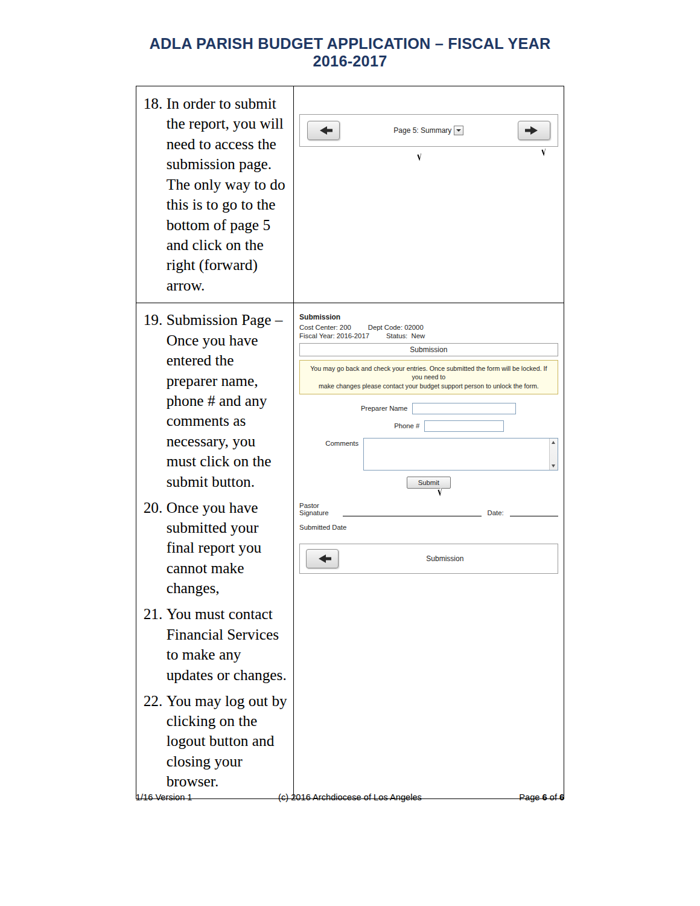ADLA PARISH BUDGET APPLICATION – FISCAL YEAR 2016-2017
| In order to submit the report, you will need to access the submission page. The only way to do this is to go to the bottom of page 5 and click on the right (forward) arrow. | Page 5: Summary |
| Submission Page – Once you have entered the preparer name, phone # and any comments as necessary, you must click on the submit button. Once you have submitted your final report you cannot make changes, You must contact Financial Services to make any updates or changes. You may log out by clicking on the logout button and closing your browser. | Submission Cost Center: 200 Dept Code: 02000 Fiscal Year: 2016-2017 Status: New Submission You may go back and check your entries. Once submitted the form will be locked. If you need to make changes please contact your budget support person to unlock the form. Preparer Name Phone # Comments Submit Pastor Signature Date: Submitted Date Submission |
1/16 Version 1
(c) 2016 Archdiocese of Los Angeles
Page 6 of 6